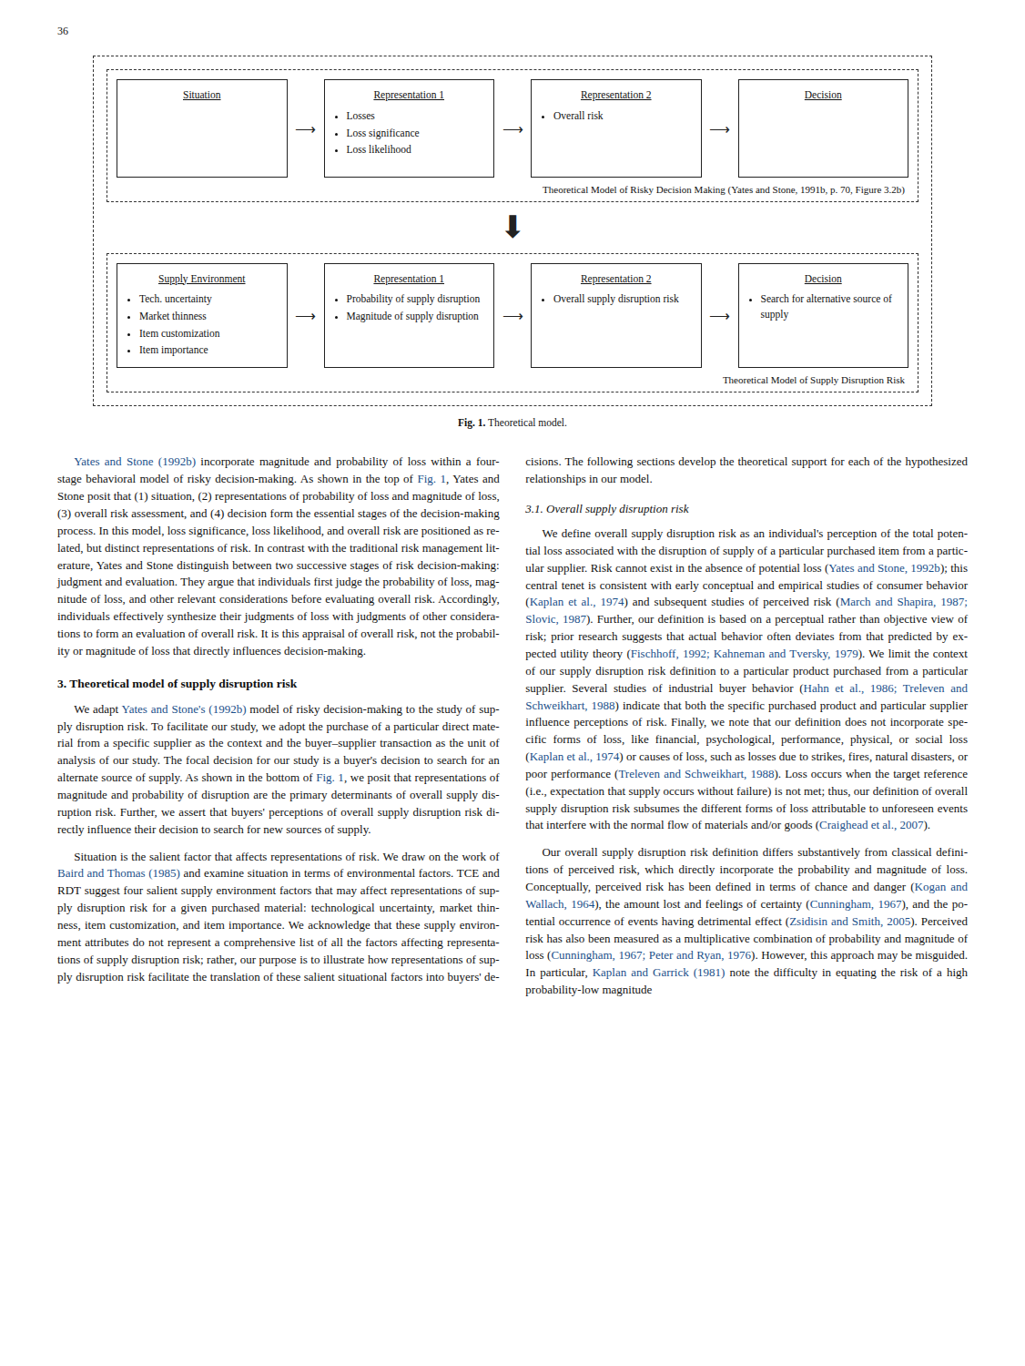36
Situation
⟶
Representation 1
Losses
Loss significance
Loss likelihood
⟶
Representation 2
Overall risk
⟶
Decision
Theoretical Model of Risky Decision Making (Yates and Stone, 1991b, p. 70, Figure 3.2b)
⬇
Supply Environment
Tech. uncertainty
Market thinness
Item customization
Item importance
⟶
Representation 1
Probability of supply disruption
Magnitude of supply disruption
⟶
Representation 2
Overall supply disruption risk
⟶
Decision
Search for alternative source of supply
Theoretical Model of Supply Disruption Risk
Fig. 1. Theoretical model.
Yates and Stone (1992b) incorporate magnitude and probability of loss within a four-stage behavioral model of risky decision-making. As shown in the top of Fig. 1, Yates and Stone posit that (1) situation, (2) representations of probability of loss and magnitude of loss, (3) overall risk assessment, and (4) decision form the essential stages of the decision-making process. In this model, loss significance, loss likelihood, and overall risk are positioned as related, but distinct representations of risk. In contrast with the traditional risk management literature, Yates and Stone distinguish between two successive stages of risk decision-making: judgment and evaluation. They argue that individuals first judge the probability of loss, magnitude of loss, and other relevant considerations before evaluating overall risk. Accordingly, individuals effectively synthesize their judgments of loss with judgments of other considerations to form an evaluation of overall risk. It is this appraisal of overall risk, not the probability or magnitude of loss that directly influences decision-making.
3. Theoretical model of supply disruption risk
We adapt Yates and Stone's (1992b) model of risky decision-making to the study of supply disruption risk. To facilitate our study, we adopt the purchase of a particular direct material from a specific supplier as the context and the buyer–supplier transaction as the unit of analysis of our study. The focal decision for our study is a buyer's decision to search for an alternate source of supply. As shown in the bottom of Fig. 1, we posit that representations of magnitude and probability of disruption are the primary determinants of overall supply disruption risk. Further, we assert that buyers' perceptions of overall supply disruption risk directly influence their decision to search for new sources of supply.
Situation is the salient factor that affects representations of risk. We draw on the work of Baird and Thomas (1985) and examine situation in terms of environmental factors. TCE and RDT suggest four salient supply environment factors that may affect representations of supply disruption risk for a given purchased material: technological uncertainty, market thinness, item customization, and item importance. We acknowledge that these supply environment attributes do not represent a comprehensive list of all the factors affecting representations of supply disruption risk; rather, our purpose is to illustrate how representations of supply disruption risk facilitate the translation of these salient situational factors into buyers' decisions. The following sections develop the theoretical support for each of the hypothesized relationships in our model.
3.1. Overall supply disruption risk
We define overall supply disruption risk as an individual's perception of the total potential loss associated with the disruption of supply of a particular purchased item from a particular supplier. Risk cannot exist in the absence of potential loss (Yates and Stone, 1992b); this central tenet is consistent with early conceptual and empirical studies of consumer behavior (Kaplan et al., 1974) and subsequent studies of perceived risk (March and Shapira, 1987; Slovic, 1987). Further, our definition is based on a perceptual rather than objective view of risk; prior research suggests that actual behavior often deviates from that predicted by expected utility theory (Fischhoff, 1992; Kahneman and Tversky, 1979). We limit the context of our supply disruption risk definition to a particular product purchased from a particular supplier. Several studies of industrial buyer behavior (Hahn et al., 1986; Treleven and Schweikhart, 1988) indicate that both the specific purchased product and particular supplier influence perceptions of risk. Finally, we note that our definition does not incorporate specific forms of loss, like financial, psychological, performance, physical, or social loss (Kaplan et al., 1974) or causes of loss, such as losses due to strikes, fires, natural disasters, or poor performance (Treleven and Schweikhart, 1988). Loss occurs when the target reference (i.e., expectation that supply occurs without failure) is not met; thus, our definition of overall supply disruption risk subsumes the different forms of loss attributable to unforeseen events that interfere with the normal flow of materials and/or goods (Craighead et al., 2007).
Our overall supply disruption risk definition differs substantively from classical definitions of perceived risk, which directly incorporate the probability and magnitude of loss. Conceptually, perceived risk has been defined in terms of chance and danger (Kogan and Wallach, 1964), the amount lost and feelings of certainty (Cunningham, 1967), and the potential occurrence of events having detrimental effect (Zsidisin and Smith, 2005). Perceived risk has also been measured as a multiplicative combination of probability and magnitude of loss (Cunningham, 1967; Peter and Ryan, 1976). However, this approach may be misguided. In particular, Kaplan and Garrick (1981) note the difficulty in equating the risk of a high probability-low magnitude